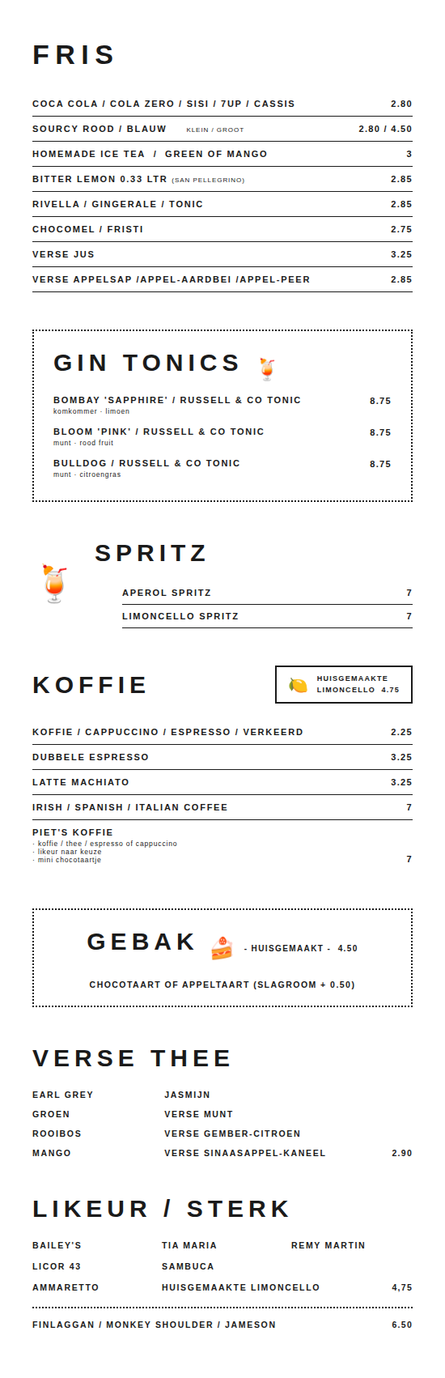Fris
Coca Cola / Cola Zero / Sisi / 7up / Cassis 2.80
Sourcy rood / blauw Klein / groot 2.80 / 4.50
Homemade Ice Tea / Green of Mango 3
Bitter Lemon 0.33 ltr (San Pellegrino) 2.85
Rivella / Gingerale / Tonic 2.85
Chocomel / Fristi 2.75
Verse jus 3.25
Verse appelsap /appel-aardbei /appel-peer 2.85
Gin Tonics
🍹
Bombay 'Sapphire' / Russell & Co Tonic komkommer · limoen 8.75
Bloom 'Pink' / Russell & Co Tonic munt · rood fruit 8.75
Bulldog / Russell & Co Tonic munt · citroengras 8.75
🍹
Spritz
Aperol Spritz 7
Limoncello Spritz 7
Koffie
🍋 Huisgemaakte
Limoncello 4.75
Koffie / Cappuccino / Espresso / Verkeerd 2.25
Dubbele espresso 3.25
Latte Machiato 3.25
Irish / Spanish / Italian Coffee 7
Piet's Koffie · koffie / thee / espresso of cappuccino
· likeur naar keuze
· mini chocotaartje 7
Gebak
🍰 - Huisgemaakt - 4.50
Chocotaart of appeltaart (slagroom + 0.50)
Verse Thee
Earl Grey
Jasmijn
Groen
Verse munt
Rooibos
Verse gember-citroen
Mango
Verse sinaasappel-kaneel 2.90
Likeur / Sterk
Bailey's
Tia Maria
Remy Martin
Licor 43
Sambuca
Ammaretto
Huisgemaakte Limoncello 4,75
Finlaggan / Monkey Shoulder / Jameson 6.50